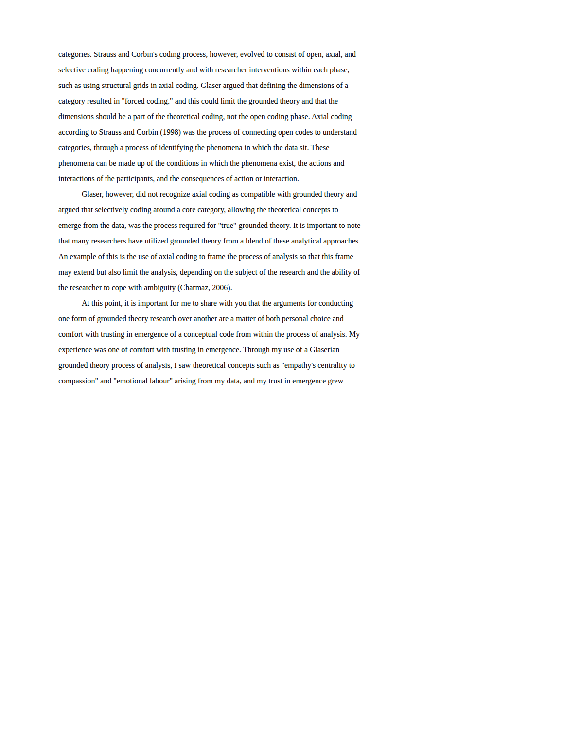categories. Strauss and Corbin's coding process, however, evolved to consist of open, axial, and selective coding happening concurrently and with researcher interventions within each phase, such as using structural grids in axial coding. Glaser argued that defining the dimensions of a category resulted in "forced coding," and this could limit the grounded theory and that the dimensions should be a part of the theoretical coding, not the open coding phase. Axial coding according to Strauss and Corbin (1998) was the process of connecting open codes to understand categories, through a process of identifying the phenomena in which the data sit. These phenomena can be made up of the conditions in which the phenomena exist, the actions and interactions of the participants, and the consequences of action or interaction.
Glaser, however, did not recognize axial coding as compatible with grounded theory and argued that selectively coding around a core category, allowing the theoretical concepts to emerge from the data, was the process required for "true" grounded theory. It is important to note that many researchers have utilized grounded theory from a blend of these analytical approaches. An example of this is the use of axial coding to frame the process of analysis so that this frame may extend but also limit the analysis, depending on the subject of the research and the ability of the researcher to cope with ambiguity (Charmaz, 2006).
At this point, it is important for me to share with you that the arguments for conducting one form of grounded theory research over another are a matter of both personal choice and comfort with trusting in emergence of a conceptual code from within the process of analysis. My experience was one of comfort with trusting in emergence. Through my use of a Glaserian grounded theory process of analysis, I saw theoretical concepts such as "empathy's centrality to compassion" and "emotional labour" arising from my data, and my trust in emergence grew